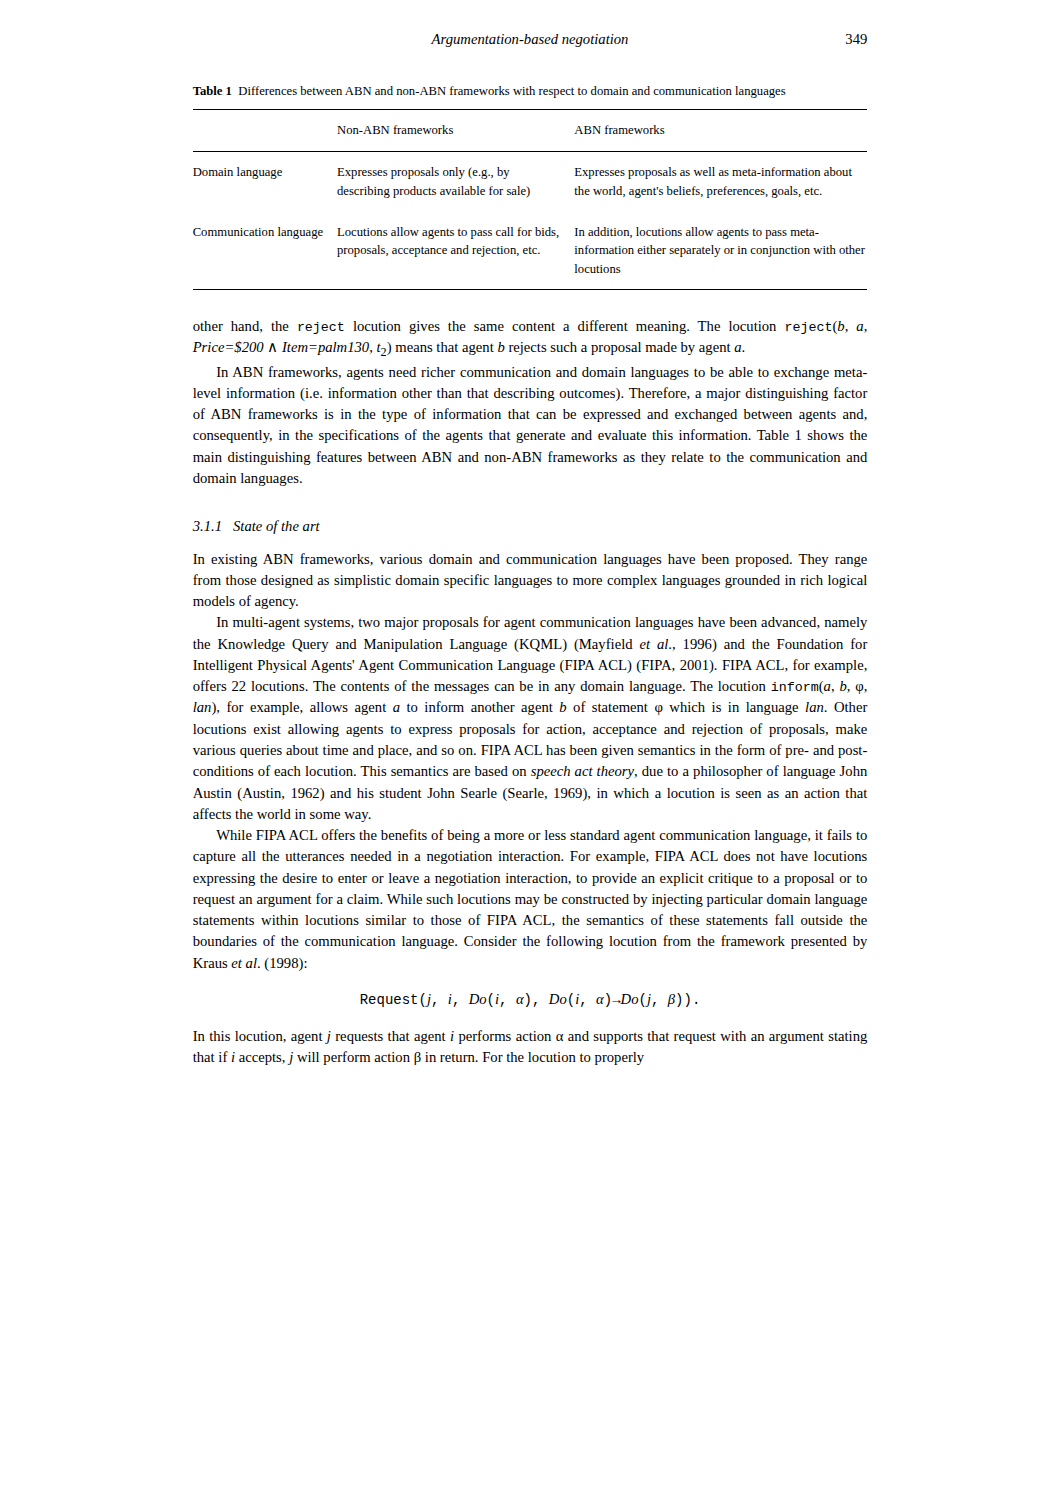Argumentation-based negotiation 349
Table 1 Differences between ABN and non-ABN frameworks with respect to domain and communication languages
| | Non-ABN frameworks | ABN frameworks |
| --- | --- | --- |
| Domain language | Expresses proposals only (e.g., by describing products available for sale) | Expresses proposals as well as meta-information about the world, agent's beliefs, preferences, goals, etc. |
| Communication language | Locutions allow agents to pass call for bids, proposals, acceptance and rejection, etc. | In addition, locutions allow agents to pass meta-information either separately or in conjunction with other locutions |
other hand, the reject locution gives the same content a different meaning. The locution reject(b, a, Price=$200 ∧ Item=palm130, t2) means that agent b rejects such a proposal made by agent a.
In ABN frameworks, agents need richer communication and domain languages to be able to exchange meta-level information (i.e. information other than that describing outcomes). Therefore, a major distinguishing factor of ABN frameworks is in the type of information that can be expressed and exchanged between agents and, consequently, in the specifications of the agents that generate and evaluate this information. Table 1 shows the main distinguishing features between ABN and non-ABN frameworks as they relate to the communication and domain languages.
3.1.1 State of the art
In existing ABN frameworks, various domain and communication languages have been proposed. They range from those designed as simplistic domain specific languages to more complex languages grounded in rich logical models of agency.
In multi-agent systems, two major proposals for agent communication languages have been advanced, namely the Knowledge Query and Manipulation Language (KQML) (Mayfield et al., 1996) and the Foundation for Intelligent Physical Agents' Agent Communication Language (FIPA ACL) (FIPA, 2001). FIPA ACL, for example, offers 22 locutions. The contents of the messages can be in any domain language. The locution inform(a, b, φ, lan), for example, allows agent a to inform another agent b of statement φ which is in language lan. Other locutions exist allowing agents to express proposals for action, acceptance and rejection of proposals, make various queries about time and place, and so on. FIPA ACL has been given semantics in the form of pre- and post-conditions of each locution. This semantics are based on speech act theory, due to a philosopher of language John Austin (Austin, 1962) and his student John Searle (Searle, 1969), in which a locution is seen as an action that affects the world in some way.
While FIPA ACL offers the benefits of being a more or less standard agent communication language, it fails to capture all the utterances needed in a negotiation interaction. For example, FIPA ACL does not have locutions expressing the desire to enter or leave a negotiation interaction, to provide an explicit critique to a proposal or to request an argument for a claim. While such locutions may be constructed by injecting particular domain language statements within locutions similar to those of FIPA ACL, the semantics of these statements fall outside the boundaries of the communication language. Consider the following locution from the framework presented by Kraus et al. (1998):
Request(j, i, Do(i, α), Do(i, α)→Do(j, β)).
In this locution, agent j requests that agent i performs action α and supports that request with an argument stating that if i accepts, j will perform action β in return. For the locution to properly